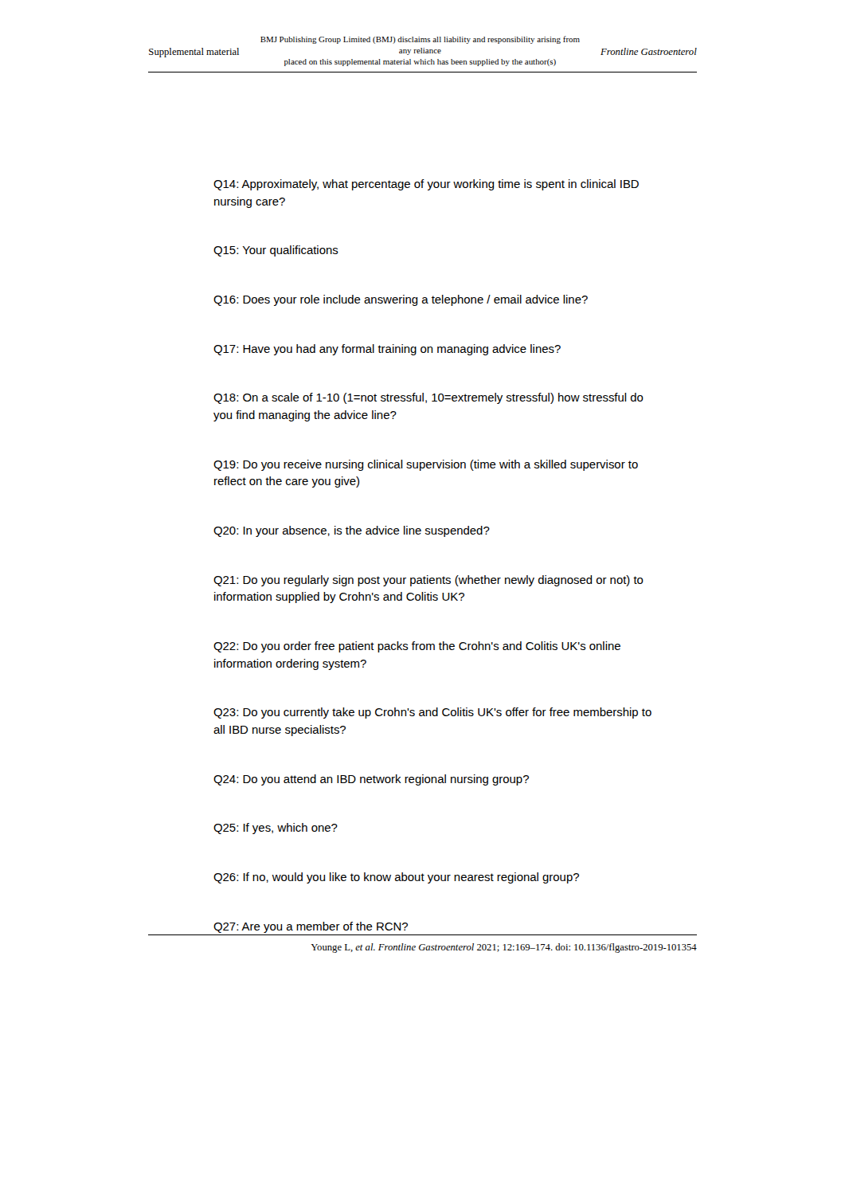Supplemental material
BMJ Publishing Group Limited (BMJ) disclaims all liability and responsibility arising from any reliance
placed on this supplemental material which has been supplied by the author(s)
Frontline Gastroenterol
Q14: Approximately, what percentage of your working time is spent in clinical IBD nursing care?
Q15: Your qualifications
Q16: Does your role include answering a telephone / email advice line?
Q17: Have you had any formal training on managing advice lines?
Q18: On a scale of 1-10 (1=not stressful, 10=extremely stressful) how stressful do you find managing the advice line?
Q19: Do you receive nursing clinical supervision (time with a skilled supervisor to reflect on the care you give)
Q20: In your absence, is the advice line suspended?
Q21: Do you regularly sign post your patients (whether newly diagnosed or not) to information supplied by Crohn's and Colitis UK?
Q22: Do you order free patient packs from the Crohn's and Colitis UK's online information ordering system?
Q23: Do you currently take up Crohn's and Colitis UK's offer for free membership to all IBD nurse specialists?
Q24: Do you attend an IBD network regional nursing group?
Q25: If yes, which one?
Q26: If no, would you like to know about your nearest regional group?
Q27: Are you a member of the RCN?
Younge L, et al. Frontline Gastroenterol 2021; 12:169–174. doi: 10.1136/flgastro-2019-101354